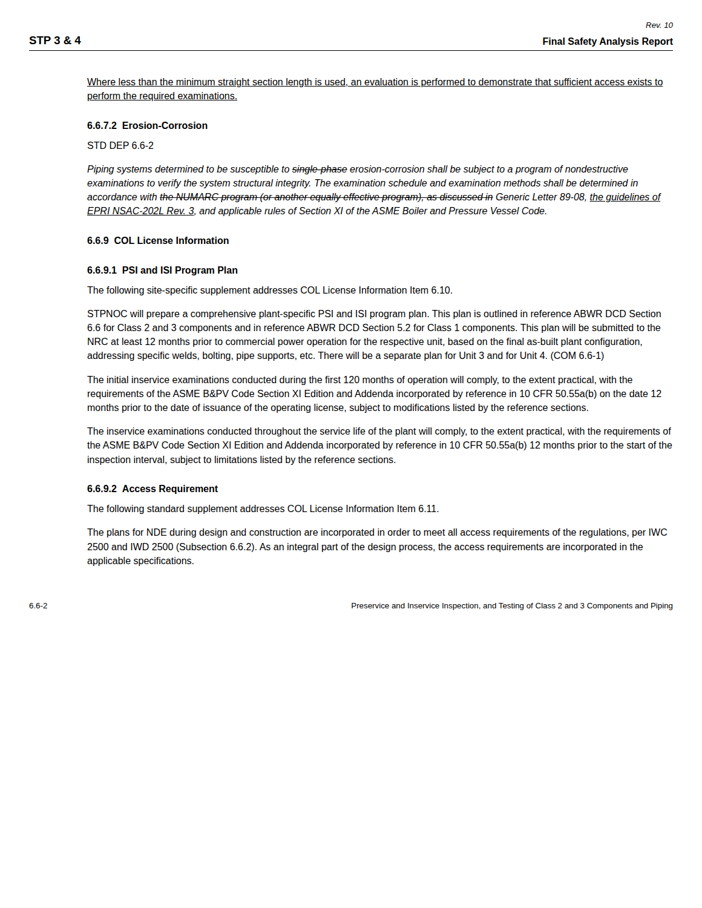Rev. 10
STP 3 & 4
Final Safety Analysis Report
Where less than the minimum straight section length is used, an evaluation is performed to demonstrate that sufficient access exists to perform the required examinations.
6.6.7.2 Erosion-Corrosion
STD DEP 6.6-2
Piping systems determined to be susceptible to single-phase erosion-corrosion shall be subject to a program of nondestructive examinations to verify the system structural integrity. The examination schedule and examination methods shall be determined in accordance with the NUMARC program (or another equally effective program), as discussed in Generic Letter 89-08, the guidelines of EPRI NSAC-202L Rev. 3, and applicable rules of Section XI of the ASME Boiler and Pressure Vessel Code.
6.6.9 COL License Information
6.6.9.1 PSI and ISI Program Plan
The following site-specific supplement addresses COL License Information Item 6.10.
STPNOC will prepare a comprehensive plant-specific PSI and ISI program plan. This plan is outlined in reference ABWR DCD Section 6.6 for Class 2 and 3 components and in reference ABWR DCD Section 5.2 for Class 1 components. This plan will be submitted to the NRC at least 12 months prior to commercial power operation for the respective unit, based on the final as-built plant configuration, addressing specific welds, bolting, pipe supports, etc. There will be a separate plan for Unit 3 and for Unit 4. (COM 6.6-1)
The initial inservice examinations conducted during the first 120 months of operation will comply, to the extent practical, with the requirements of the ASME B&PV Code Section XI Edition and Addenda incorporated by reference in 10 CFR 50.55a(b) on the date 12 months prior to the date of issuance of the operating license, subject to modifications listed by the reference sections.
The inservice examinations conducted throughout the service life of the plant will comply, to the extent practical, with the requirements of the ASME B&PV Code Section XI Edition and Addenda incorporated by reference in 10 CFR 50.55a(b) 12 months prior to the start of the inspection interval, subject to limitations listed by the reference sections.
6.6.9.2 Access Requirement
The following standard supplement addresses COL License Information Item 6.11.
The plans for NDE during design and construction are incorporated in order to meet all access requirements of the regulations, per IWC 2500 and IWD 2500 (Subsection 6.6.2). As an integral part of the design process, the access requirements are incorporated in the applicable specifications.
6.6-2
Preservice and Inservice Inspection, and Testing of Class 2 and 3 Components and Piping